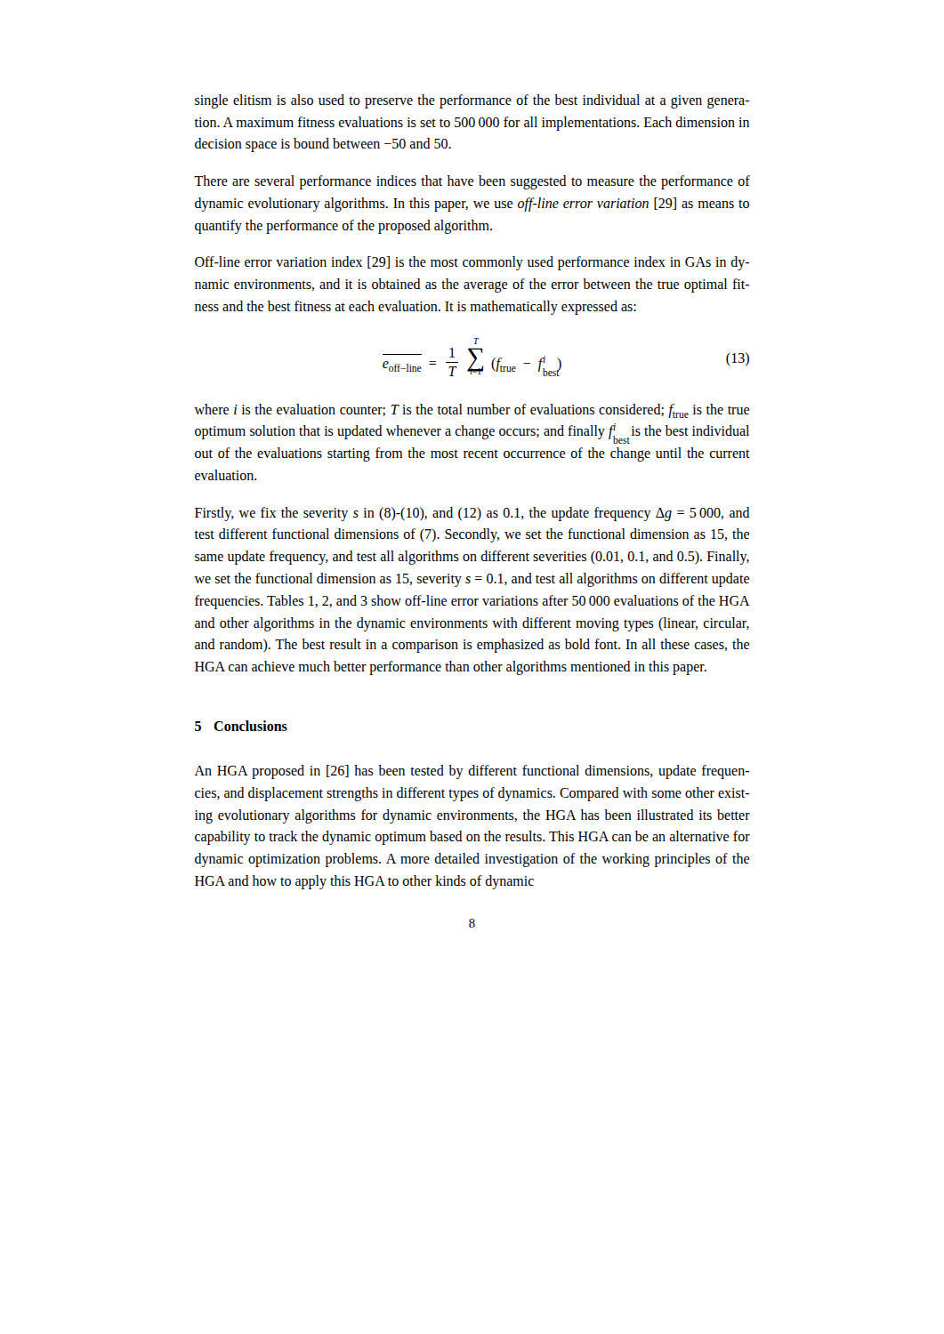single elitism is also used to preserve the performance of the best individual at a given generation. A maximum fitness evaluations is set to 500 000 for all implementations. Each dimension in decision space is bound between −50 and 50.
There are several performance indices that have been suggested to measure the performance of dynamic evolutionary algorithms. In this paper, we use off-line error variation [29] as means to quantify the performance of the proposed algorithm.
Off-line error variation index [29] is the most commonly used performance index in GAs in dynamic environments, and it is obtained as the average of the error between the true optimal fitness and the best fitness at each evaluation. It is mathematically expressed as:
eoff−line = 1 T T∑i=1 (ftrue − fibest ) (13)
where i is the evaluation counter; T is the total number of evaluations considered; ftrue is the true optimum solution that is updated whenever a change occurs; and finally fibest is the best individual out of the evaluations starting from the most recent occurrence of the change until the current evaluation.
Firstly, we fix the severity s in (8)-(10), and (12) as 0.1, the update frequency Δg = 5 000, and test different functional dimensions of (7). Secondly, we set the functional dimension as 15, the same update frequency, and test all algorithms on different severities (0.01, 0.1, and 0.5). Finally, we set the functional dimension as 15, severity s = 0.1, and test all algorithms on different update frequencies. Tables 1, 2, and 3 show off-line error variations after 50 000 evaluations of the HGA and other algorithms in the dynamic environments with different moving types (linear, circular, and random). The best result in a comparison is emphasized as bold font. In all these cases, the HGA can achieve much better performance than other algorithms mentioned in this paper.
5 Conclusions
An HGA proposed in [26] has been tested by different functional dimensions, update frequencies, and displacement strengths in different types of dynamics. Compared with some other existing evolutionary algorithms for dynamic environments, the HGA has been illustrated its better capability to track the dynamic optimum based on the results. This HGA can be an alternative for dynamic optimization problems. A more detailed investigation of the working principles of the HGA and how to apply this HGA to other kinds of dynamic
8